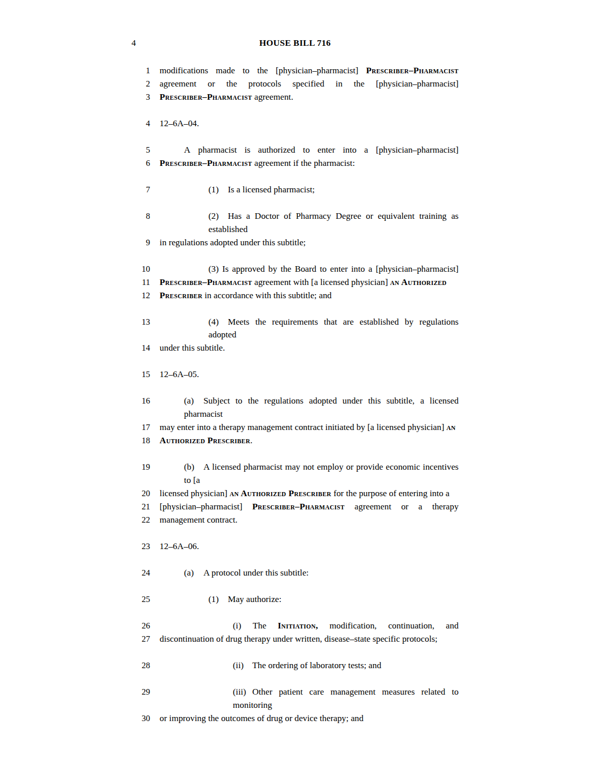4
HOUSE BILL 716
1
modifications made to the[physician–pharmacist] Prescriber–Pharmacist
2
agreement or the protocols specified in the[physician–pharmacist]
3
Prescriber–Pharmacist agreement.
4
12–6A–04.
5
Apharmacist is authorized to enter into a[physician–pharmacist]
6
Prescriber–Pharmacist agreement if the pharmacist:
7
(1) Is a licensed pharmacist;
8
(2) Has a Doctor of Pharmacy Degree or equivalent training as established
9
in regulations adopted under this subtitle;
10
(3) Is approved by the Board to enter into a[physician–pharmacist]
11
Prescriber–Pharmacist agreement with [a licensed physician] an Authorized
12
Prescriber in accordance with this subtitle; and
13
(4) Meets the requirements that are established by regulations adopted
14
under this subtitle.
15
12–6A–05.
16
(a) Subject to the regulations adopted under this subtitle, a licensed pharmacist
17
may enter into a therapy management contract initiated by [a licensed physician] an
18
Authorized Prescriber.
19
(b) A licensed pharmacist may not employ or provide economic incentives to [a
20
licensed physician] an Authorized Prescriber for the purpose of entering into a
21
[physician–pharmacist] Prescriber–Pharmacist agreement or atherapy
22
management contract.
23
12–6A–06.
24
(a) A protocol under this subtitle:
25
(1) May authorize:
26
(i) The Initiation, modification, continuation, and
27
discontinuation of drug therapy under written, disease–state specific protocols;
28
(ii) The ordering of laboratory tests; and
29
(iii) Other patient care management measures related to monitoring
30
or improving the outcomes of drug or device therapy; and